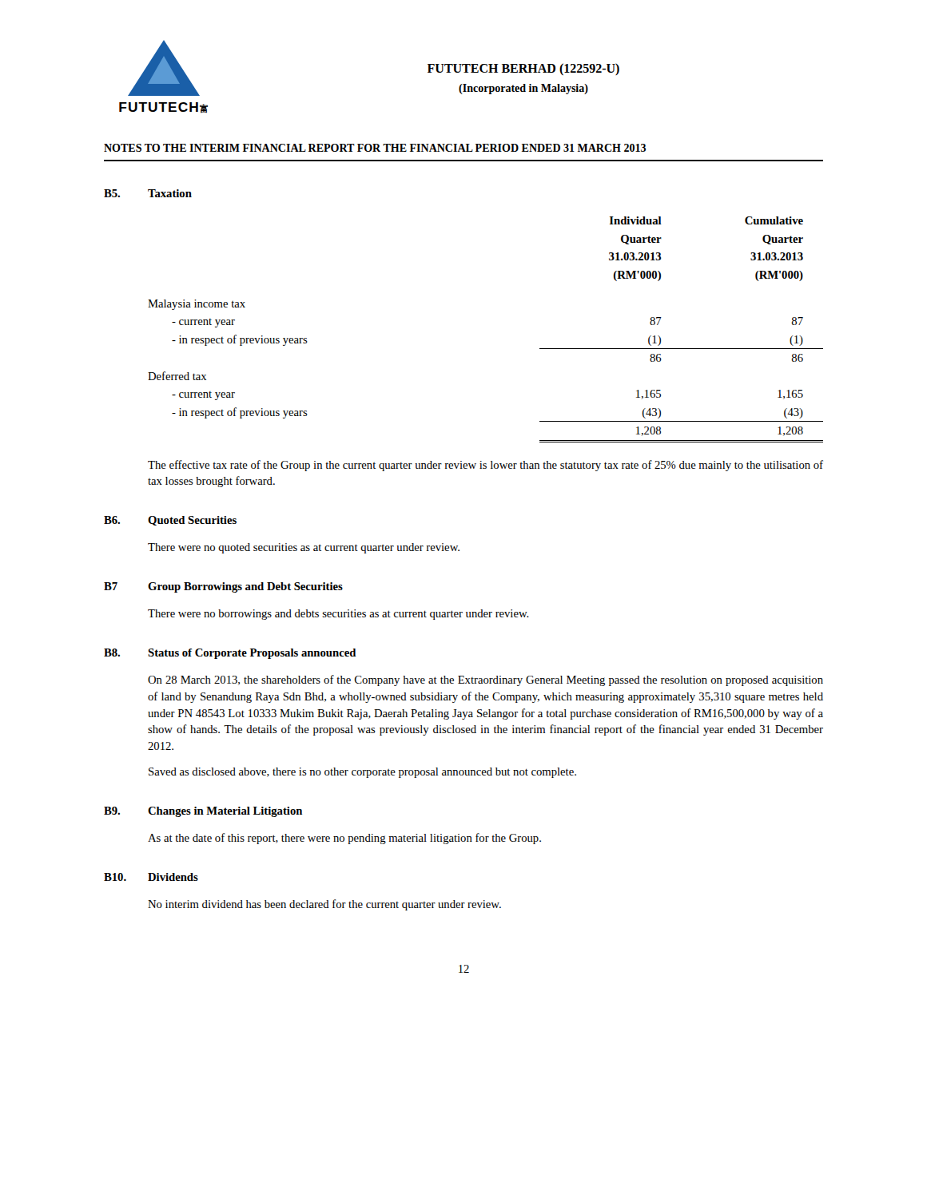FUTUTECH富
FUTUTECH BERHAD (122592-U)
(Incorporated in Malaysia)
NOTES TO THE INTERIM FINANCIAL REPORT FOR THE FINANCIAL PERIOD ENDED 31 MARCH 2013
B5. Taxation
| | Individual | Cumulative |
| --- | --- | --- |
| | Quarter | Quarter |
| | 31.03.2013 | 31.03.2013 |
| | (RM'000) | (RM'000) |
| Malaysia income tax | | |
| - current year | 87 | 87 |
| - in respect of previous years | (1) | (1) |
| | 86 | 86 |
| Deferred tax | | |
| - current year | 1,165 | 1,165 |
| - in respect of previous years | (43) | (43) |
| | 1,208 | 1,208 |
The effective tax rate of the Group in the current quarter under review is lower than the statutory tax rate of 25% due mainly to the utilisation of tax losses brought forward.
B6. Quoted Securities
There were no quoted securities as at current quarter under review.
B7 Group Borrowings and Debt Securities
There were no borrowings and debts securities as at current quarter under review.
B8. Status of Corporate Proposals announced
On 28 March 2013, the shareholders of the Company have at the Extraordinary General Meeting passed the resolution on proposed acquisition of land by Senandung Raya Sdn Bhd, a wholly-owned subsidiary of the Company, which measuring approximately 35,310 square metres held under PN 48543 Lot 10333 Mukim Bukit Raja, Daerah Petaling Jaya Selangor for a total purchase consideration of RM16,500,000 by way of a show of hands. The details of the proposal was previously disclosed in the interim financial report of the financial year ended 31 December 2012.
Saved as disclosed above, there is no other corporate proposal announced but not complete.
B9. Changes in Material Litigation
As at the date of this report, there were no pending material litigation for the Group.
B10. Dividends
No interim dividend has been declared for the current quarter under review.
12